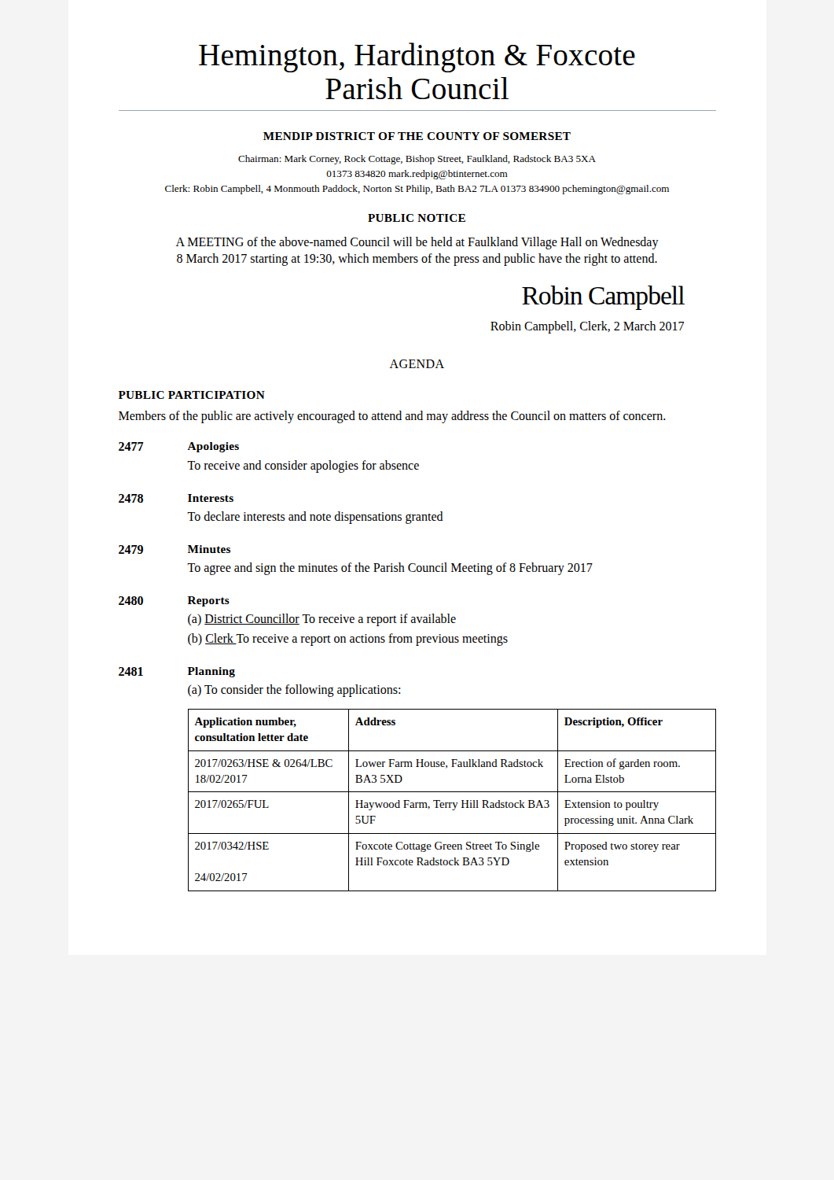Hemington, Hardington & Foxcote
Parish Council
MENDIP DISTRICT OF THE COUNTY OF SOMERSET
Chairman: Mark Corney, Rock Cottage, Bishop Street, Faulkland, Radstock BA3 5XA
01373 834820 mark.redpig@btinternet.com
Clerk: Robin Campbell, 4 Monmouth Paddock, Norton St Philip, Bath BA2 7LA 01373 834900 pchemington@gmail.com
PUBLIC NOTICE
A MEETING of the above-named Council will be held at Faulkland Village Hall on Wednesday
8 March 2017 starting at 19:30, which members of the press and public have the right to attend.
Robin Campbell Robin Campbell, Clerk, 2 March 2017
AGENDA
PUBLIC PARTICIPATION
Members of the public are actively encouraged to attend and may address the Council on matters of concern.
2477
Apologies
To receive and consider apologies for absence
2478
Interests
To declare interests and note dispensations granted
2479
Minutes
To agree and sign the minutes of the Parish Council Meeting of 8 February 2017
2480
Reports
(a) District Councillor To receive a report if available
(b) Clerk To receive a report on actions from previous meetings
2481
Planning
(a) To consider the following applications:
| Application number, consultation letter date | Address | Description, Officer |
| --- | --- | --- |
| 2017/0263/HSE & 0264/LBC 18/02/2017 | Lower Farm House, Faulkland Radstock BA3 5XD | Erection of garden room. Lorna Elstob |
| 2017/0265/FUL | Haywood Farm, Terry Hill Radstock BA3 5UF | Extension to poultry processing unit. Anna Clark |
| 2017/0342/HSE 24/02/2017 | Foxcote Cottage Green Street To Single Hill Foxcote Radstock BA3 5YD | Proposed two storey rear extension |